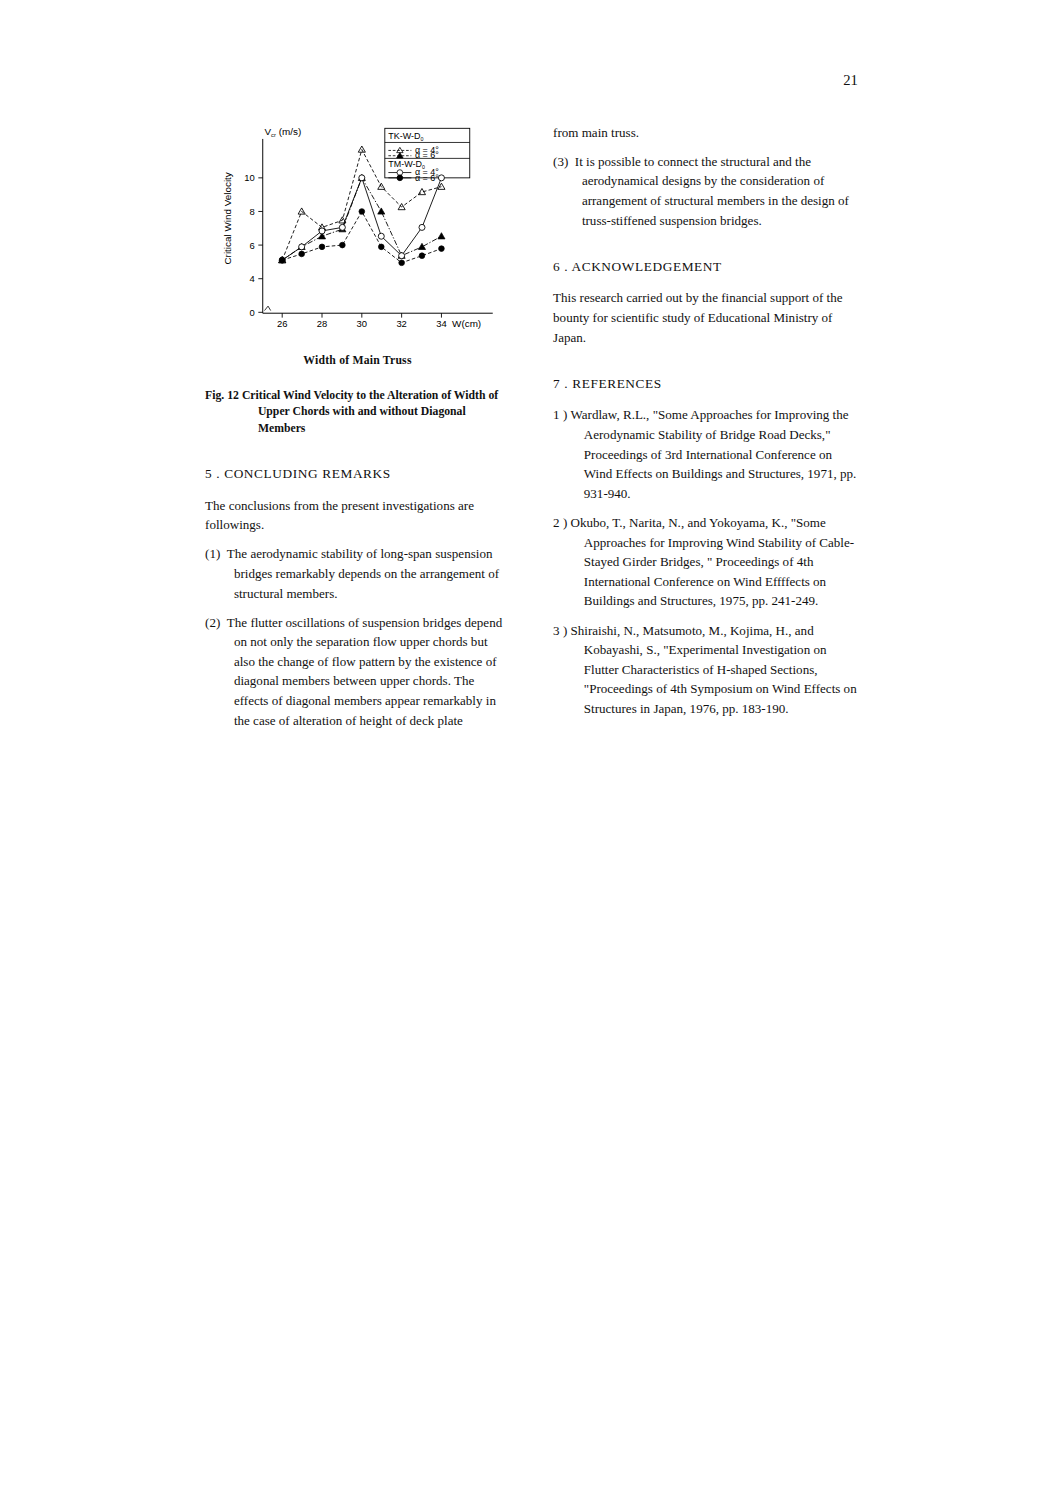21
10 8 6 4 0 Critical Wind Velocity Vcr (m/s) 26 28 30 32 34 W(cm) TK-W-D0 α = 4° α = 6° TM-W-D0 α = 4° α = 6°
Width of Main Truss
Fig. 12 Critical Wind Velocity to the Alteration of Width of Upper Chords with and without Diagonal Members
5 . CONCLUDING REMARKS
The conclusions from the present investigations are followings.
(1) The aerodynamic stability of long-span suspension bridges remarkably depends on the arrangement of structural members.
(2) The flutter oscillations of suspension bridges depend on not only the separation flow upper chords but also the change of flow pattern by the existence of diagonal members between upper chords. The effects of diagonal members appear remarkably in the case of alteration of height of deck plate
from main truss.
(3) It is possible to connect the structural and the aerodynamical designs by the consideration of arrangement of structural members in the design of truss-stiffened suspension bridges.
6 . ACKNOWLEDGEMENT
This research carried out by the financial support of the bounty for scientific study of Educational Ministry of Japan.
7 . REFERENCES
1 ) Wardlaw, R.L., "Some Approaches for Improving the Aerodynamic Stability of Bridge Road Decks," Proceedings of 3rd International Conference on Wind Effects on Buildings and Structures, 1971, pp. 931-940.
2 ) Okubo, T., Narita, N., and Yokoyama, K., "Some Approaches for Improving Wind Stability of Cable-Stayed Girder Bridges, " Proceedings of 4th International Conference on Wind Effffects on Buildings and Structures, 1975, pp. 241-249.
3 ) Shiraishi, N., Matsumoto, M., Kojima, H., and Kobayashi, S., "Experimental Investigation on Flutter Characteristics of H-shaped Sections, "Proceedings of 4th Symposium on Wind Effects on Structures in Japan, 1976, pp. 183-190.